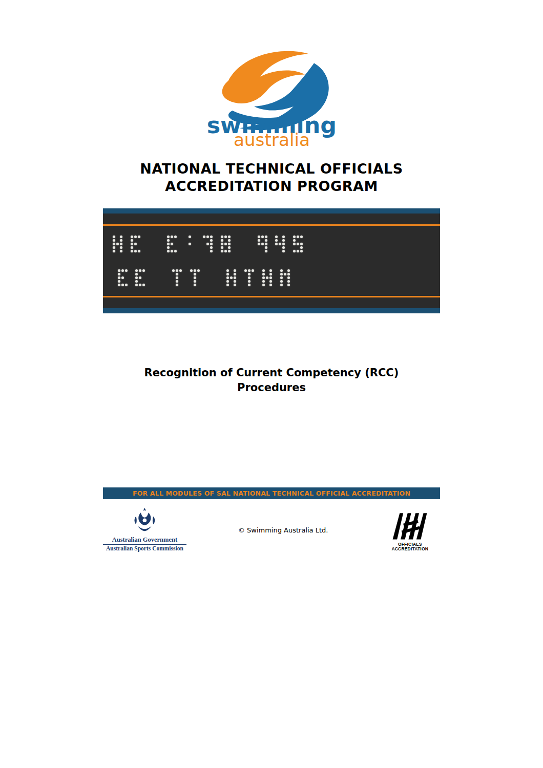swimming australia
NATIONAL TECHNICAL OFFICIALS
ACCREDITATION PROGRAM
Recognition of Current Competency (RCC)
Procedures
FOR ALL MODULES OF SAL NATIONAL TECHNICAL OFFICIAL ACCREDITATION
Australian Government
Australian Sports Commission
© Swimming Australia Ltd.
OFFICIALS
ACCREDITATION